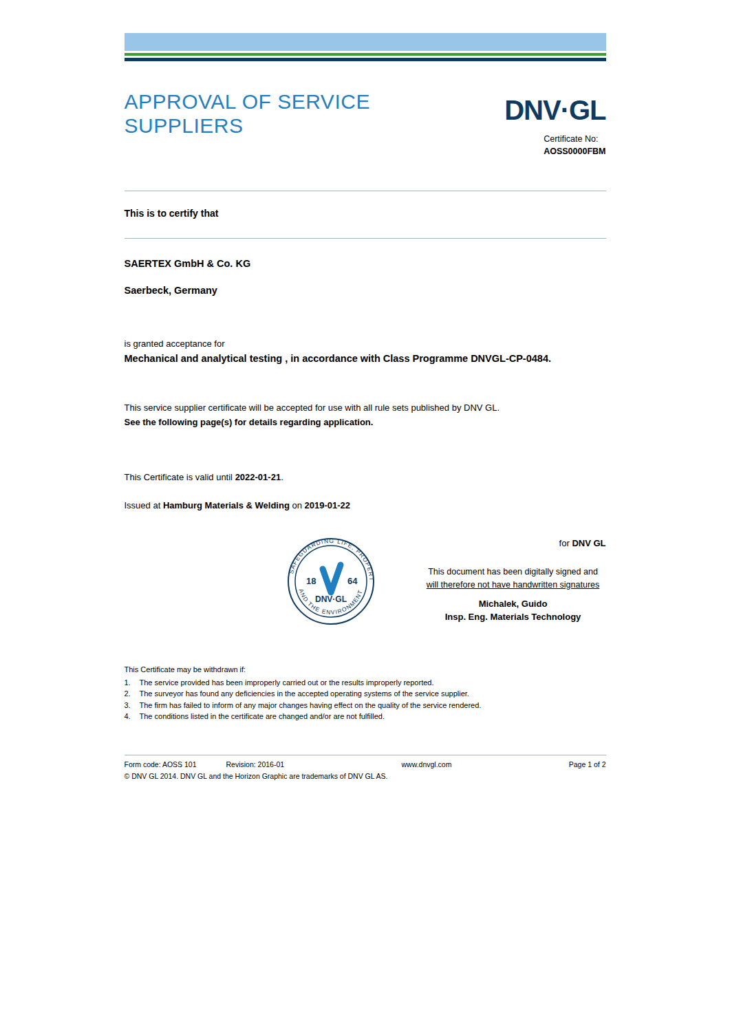DNV·GL
Certificate No: AOSS0000FBM
Approval of Service
Suppliers
This is to certify that
SAERTEX GmbH & Co. KG
Saerbeck, Germany
is granted acceptance for
Mechanical and analytical testing , in accordance with Class Programme DNVGL-CP-0484.
This service supplier certificate will be accepted for use with all rule sets published by DNV GL.
See the following page(s) for details regarding application.
This Certificate is valid until 2022-01-21.
Issued at Hamburg Materials & Welding on 2019-01-22
SAFEGUARDING LIFE, PROPERTY AND THE ENVIRONMENT 18 64 DNV·GL
for DNV GL
This document has been digitally signed and
will therefore not have handwritten signatures
Michalek, Guido
Insp. Eng. Materials Technology
This Certificate may be withdrawn if:
1. The service provided has been improperly carried out or the results improperly reported.
2. The surveyor has found any deficiencies in the accepted operating systems of the service supplier.
3. The firm has failed to inform of any major changes having effect on the quality of the service rendered.
4. The conditions listed in the certificate are changed and/or are not fulfilled.
Form code: AOSS 101 Revision: 2016-01
www.dnvgl.com
Page 1 of 2
© DNV GL 2014. DNV GL and the Horizon Graphic are trademarks of DNV GL AS.